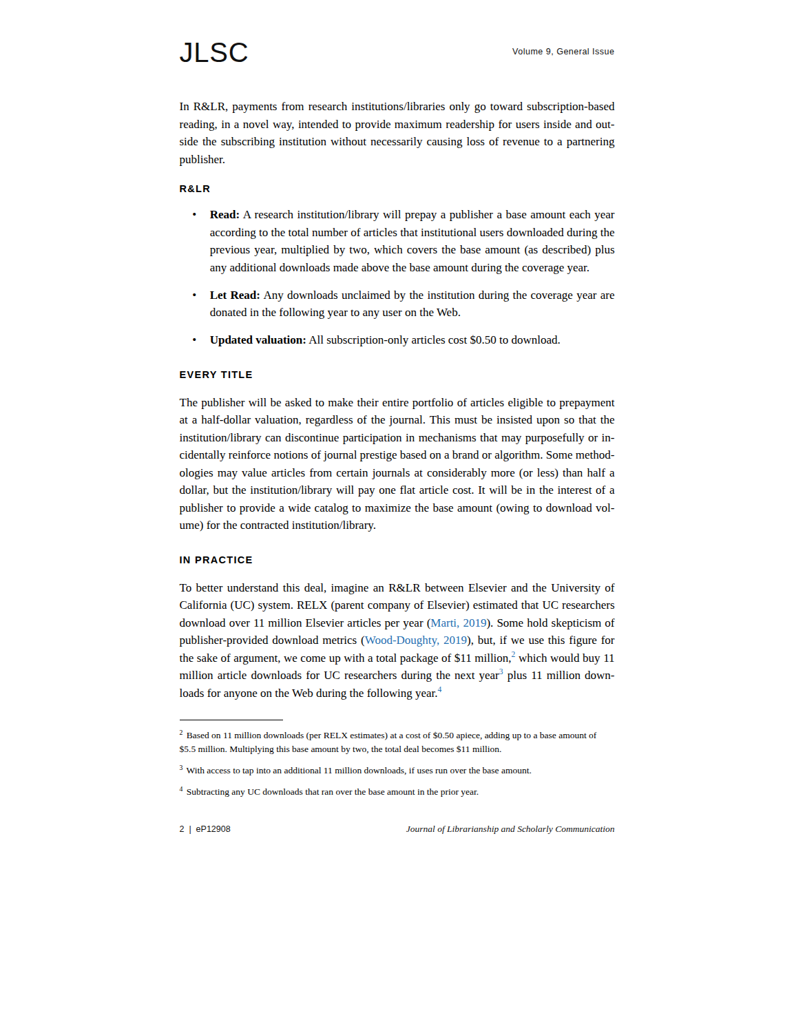JLSC
Volume 9, General Issue
In R&LR, payments from research institutions/libraries only go toward subscription-based reading, in a novel way, intended to provide maximum readership for users inside and outside the subscribing institution without necessarily causing loss of revenue to a partnering publisher.
R&LR
Read: A research institution/library will prepay a publisher a base amount each year according to the total number of articles that institutional users downloaded during the previous year, multiplied by two, which covers the base amount (as described) plus any additional downloads made above the base amount during the coverage year.
Let Read: Any downloads unclaimed by the institution during the coverage year are donated in the following year to any user on the Web.
Updated valuation: All subscription-only articles cost $0.50 to download.
Every Title
The publisher will be asked to make their entire portfolio of articles eligible to prepayment at a half-dollar valuation, regardless of the journal. This must be insisted upon so that the institution/library can discontinue participation in mechanisms that may purposefully or incidentally reinforce notions of journal prestige based on a brand or algorithm. Some methodologies may value articles from certain journals at considerably more (or less) than half a dollar, but the institution/library will pay one flat article cost. It will be in the interest of a publisher to provide a wide catalog to maximize the base amount (owing to download volume) for the contracted institution/library.
In Practice
To better understand this deal, imagine an R&LR between Elsevier and the University of California (UC) system. RELX (parent company of Elsevier) estimated that UC researchers download over 11 million Elsevier articles per year (Marti, 2019). Some hold skepticism of publisher-provided download metrics (Wood-Doughty, 2019), but, if we use this figure for the sake of argument, we come up with a total package of $11 million,2 which would buy 11 million article downloads for UC researchers during the next year3 plus 11 million downloads for anyone on the Web during the following year.4
2 Based on 11 million downloads (per RELX estimates) at a cost of $0.50 apiece, adding up to a base amount of $5.5 million. Multiplying this base amount by two, the total deal becomes $11 million.
3 With access to tap into an additional 11 million downloads, if uses run over the base amount.
4 Subtracting any UC downloads that ran over the base amount in the prior year.
2 | eP12908
Journal of Librarianship and Scholarly Communication